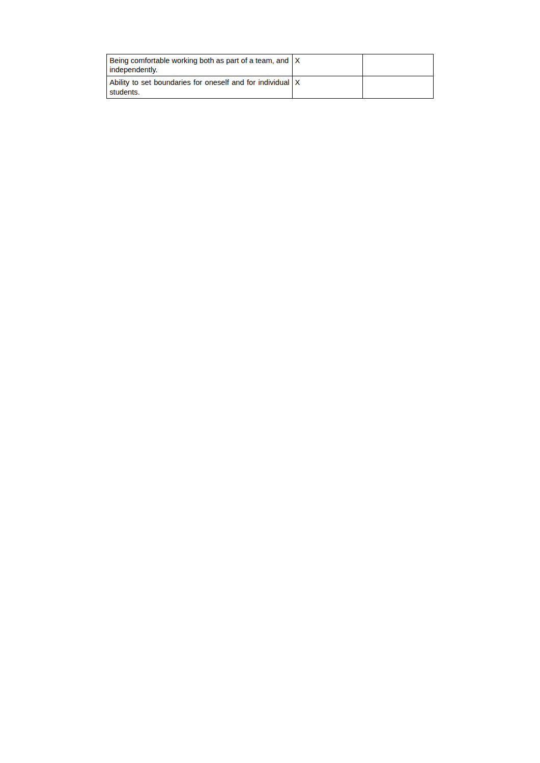| Being comfortable working both as part of a team, and independently. | X | |
| Ability to set boundaries for oneself and for individual students. | X | |